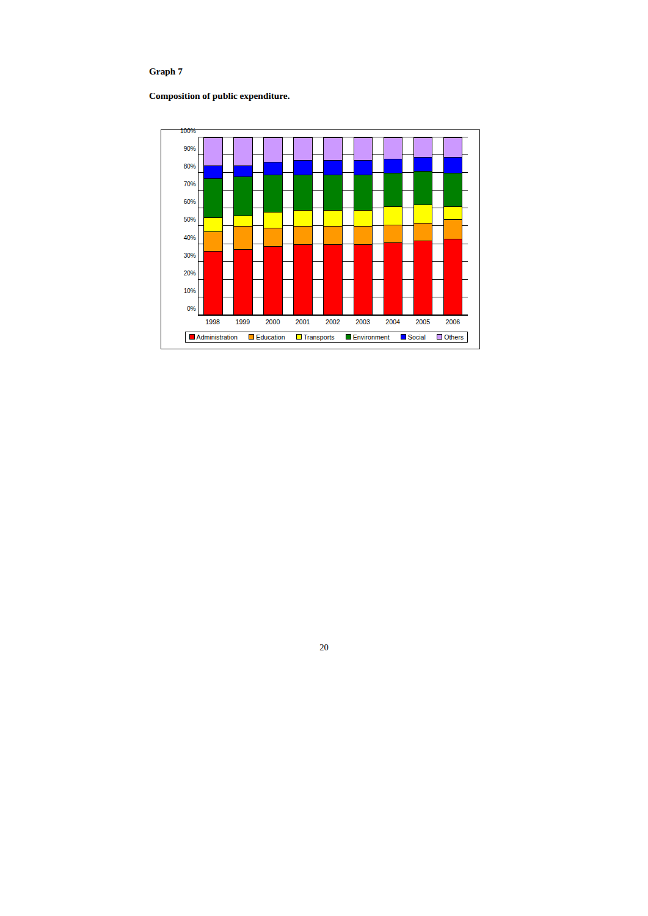Graph 7
Composition of public expenditure.
0%
10%
20%
30%
40%
50%
60%
70%
80%
90%
100%
1998 1999 2000 2001 2002 2003 2004 2005 2006
Administration Education Transports Environment Social Others
20